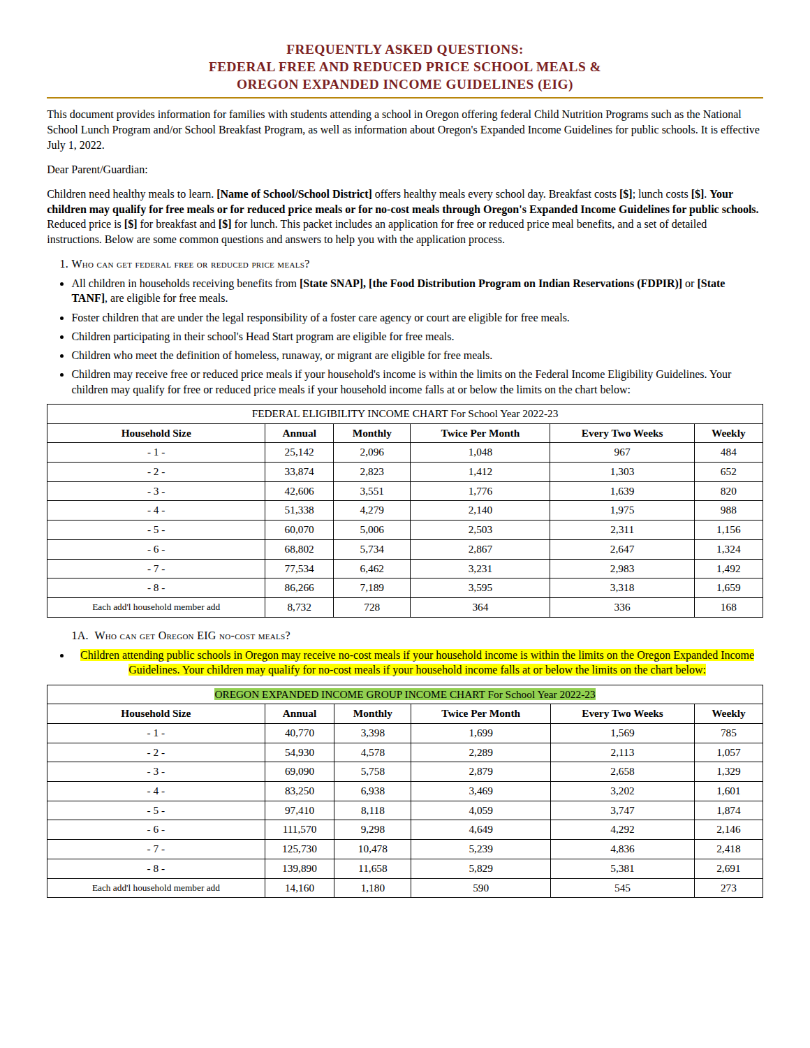Frequently Asked Questions:
Federal Free and Reduced Price School Meals &
Oregon Expanded Income Guidelines (EIG)
This document provides information for families with students attending a school in Oregon offering federal Child Nutrition Programs such as the National School Lunch Program and/or School Breakfast Program, as well as information about Oregon's Expanded Income Guidelines for public schools. It is effective July 1, 2022.
Dear Parent/Guardian:
Children need healthy meals to learn. [Name of School/School District] offers healthy meals every school day. Breakfast costs [$]; lunch costs [$]. Your children may qualify for free meals or for reduced price meals or for no-cost meals through Oregon's Expanded Income Guidelines for public schools. Reduced price is [$] for breakfast and [$] for lunch. This packet includes an application for free or reduced price meal benefits, and a set of detailed instructions. Below are some common questions and answers to help you with the application process.
Who can get federal free or reduced price meals?
All children in households receiving benefits from [State SNAP], [the Food Distribution Program on Indian Reservations (FDPIR)] or [State TANF], are eligible for free meals.
Foster children that are under the legal responsibility of a foster care agency or court are eligible for free meals.
Children participating in their school's Head Start program are eligible for free meals.
Children who meet the definition of homeless, runaway, or migrant are eligible for free meals.
Children may receive free or reduced price meals if your household's income is within the limits on the Federal Income Eligibility Guidelines. Your children may qualify for free or reduced price meals if your household income falls at or below the limits on the chart below:
FEDERAL ELIGIBILITY INCOME CHART For School Year 2022-23
| Household Size | Annual | Monthly | Twice Per Month | Every Two Weeks | Weekly |
| --- | --- | --- | --- | --- | --- |
| - 1 - | 25,142 | 2,096 | 1,048 | 967 | 484 |
| - 2 - | 33,874 | 2,823 | 1,412 | 1,303 | 652 |
| - 3 - | 42,606 | 3,551 | 1,776 | 1,639 | 820 |
| - 4 - | 51,338 | 4,279 | 2,140 | 1,975 | 988 |
| - 5 - | 60,070 | 5,006 | 2,503 | 2,311 | 1,156 |
| - 6 - | 68,802 | 5,734 | 2,867 | 2,647 | 1,324 |
| - 7 - | 77,534 | 6,462 | 3,231 | 2,983 | 1,492 |
| - 8 - | 86,266 | 7,189 | 3,595 | 3,318 | 1,659 |
| Each add'l household member add | 8,732 | 728 | 364 | 336 | 168 |
1A. Who can get Oregon EIG no-cost meals?
Children attending public schools in Oregon may receive no-cost meals if your household income is within the limits on the Oregon Expanded Income Guidelines. Your children may qualify for no-cost meals if your household income falls at or below the limits on the chart below:
OREGON EXPANDED INCOME GROUP INCOME CHART For School Year 2022-23
| Household Size | Annual | Monthly | Twice Per Month | Every Two Weeks | Weekly |
| --- | --- | --- | --- | --- | --- |
| - 1 - | 40,770 | 3,398 | 1,699 | 1,569 | 785 |
| - 2 - | 54,930 | 4,578 | 2,289 | 2,113 | 1,057 |
| - 3 - | 69,090 | 5,758 | 2,879 | 2,658 | 1,329 |
| - 4 - | 83,250 | 6,938 | 3,469 | 3,202 | 1,601 |
| - 5 - | 97,410 | 8,118 | 4,059 | 3,747 | 1,874 |
| - 6 - | 111,570 | 9,298 | 4,649 | 4,292 | 2,146 |
| - 7 - | 125,730 | 10,478 | 5,239 | 4,836 | 2,418 |
| - 8 - | 139,890 | 11,658 | 5,829 | 5,381 | 2,691 |
| Each add'l household member add | 14,160 | 1,180 | 590 | 545 | 273 |